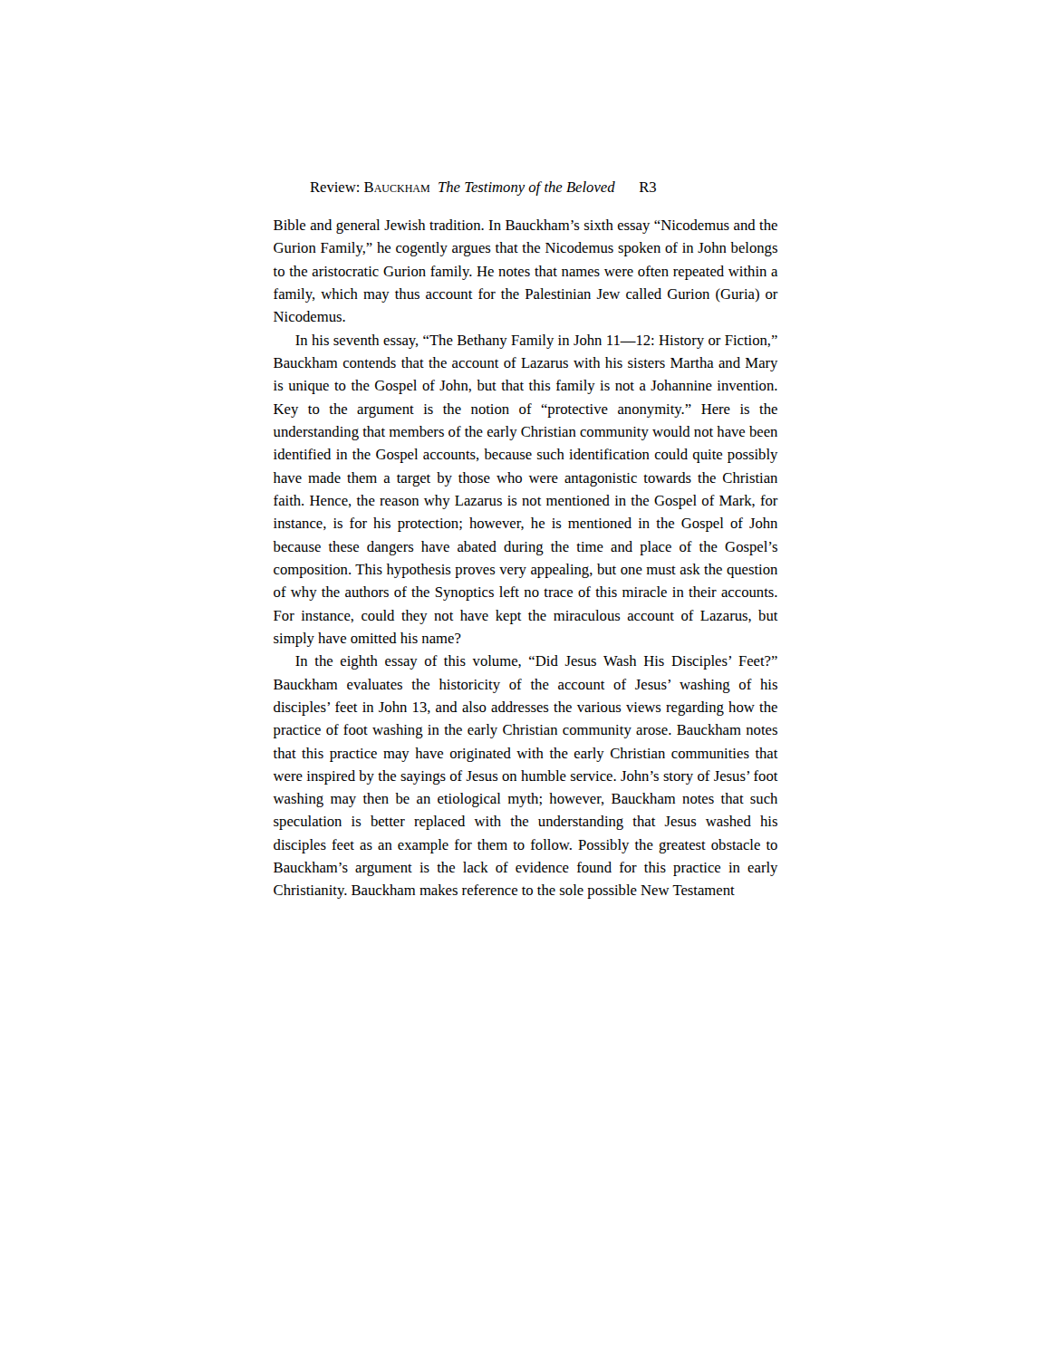Review: Bauckham The Testimony of the Beloved R3
Bible and general Jewish tradition. In Bauckham’s sixth essay “Nicodemus and the Gurion Family,” he cogently argues that the Nicodemus spoken of in John belongs to the aristocratic Gurion family. He notes that names were often repeated within a family, which may thus account for the Palestinian Jew called Gurion (Guria) or Nicodemus.
In his seventh essay, “The Bethany Family in John 11—12: History or Fiction,” Bauckham contends that the account of Lazarus with his sisters Martha and Mary is unique to the Gospel of John, but that this family is not a Johannine invention. Key to the argument is the notion of “protective anonymity.” Here is the understanding that members of the early Christian community would not have been identified in the Gospel accounts, because such identification could quite possibly have made them a target by those who were antagonistic towards the Christian faith. Hence, the reason why Lazarus is not mentioned in the Gospel of Mark, for instance, is for his protection; however, he is mentioned in the Gospel of John because these dangers have abated during the time and place of the Gospel’s composition. This hypothesis proves very appealing, but one must ask the question of why the authors of the Synoptics left no trace of this miracle in their accounts. For instance, could they not have kept the miraculous account of Lazarus, but simply have omitted his name?
In the eighth essay of this volume, “Did Jesus Wash His Disciples’ Feet?” Bauckham evaluates the historicity of the account of Jesus’ washing of his disciples’ feet in John 13, and also addresses the various views regarding how the practice of foot washing in the early Christian community arose. Bauckham notes that this practice may have originated with the early Christian communities that were inspired by the sayings of Jesus on humble service. John’s story of Jesus’ foot washing may then be an etiological myth; however, Bauckham notes that such speculation is better replaced with the understanding that Jesus washed his disciples feet as an example for them to follow. Possibly the greatest obstacle to Bauckham’s argument is the lack of evidence found for this practice in early Christianity. Bauckham makes reference to the sole possible New Testament